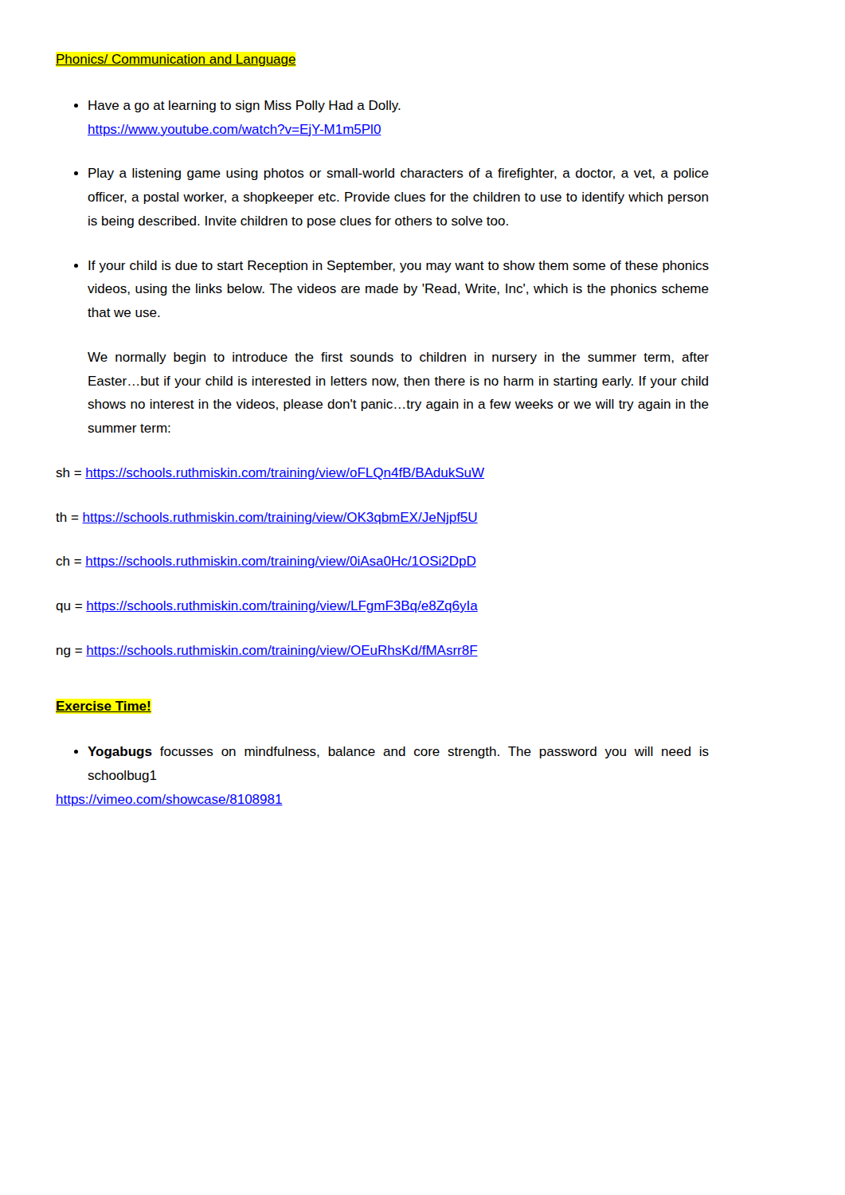Phonics/ Communication and Language
Have a go at learning to sign Miss Polly Had a Dolly.
https://www.youtube.com/watch?v=EjY-M1m5Pl0
Play a listening game using photos or small-world characters of a firefighter, a doctor, a vet, a police officer, a postal worker, a shopkeeper etc. Provide clues for the children to use to identify which person is being described. Invite children to pose clues for others to solve too.
If your child is due to start Reception in September, you may want to show them some of these phonics videos, using the links below. The videos are made by 'Read, Write, Inc', which is the phonics scheme that we use.
We normally begin to introduce the first sounds to children in nursery in the summer term, after Easter…but if your child is interested in letters now, then there is no harm in starting early. If your child shows no interest in the videos, please don't panic…try again in a few weeks or we will try again in the summer term:
sh = https://schools.ruthmiskin.com/training/view/oFLQn4fB/BAdukSuW
th = https://schools.ruthmiskin.com/training/view/OK3qbmEX/JeNjpf5U
ch = https://schools.ruthmiskin.com/training/view/0iAsa0Hc/1OSi2DpD
qu = https://schools.ruthmiskin.com/training/view/LFgmF3Bq/e8Zq6yIa
ng = https://schools.ruthmiskin.com/training/view/OEuRhsKd/fMAsrr8F
Exercise Time!
Yogabugs focusses on mindfulness, balance and core strength. The password you will need is schoolbug1
https://vimeo.com/showcase/8108981